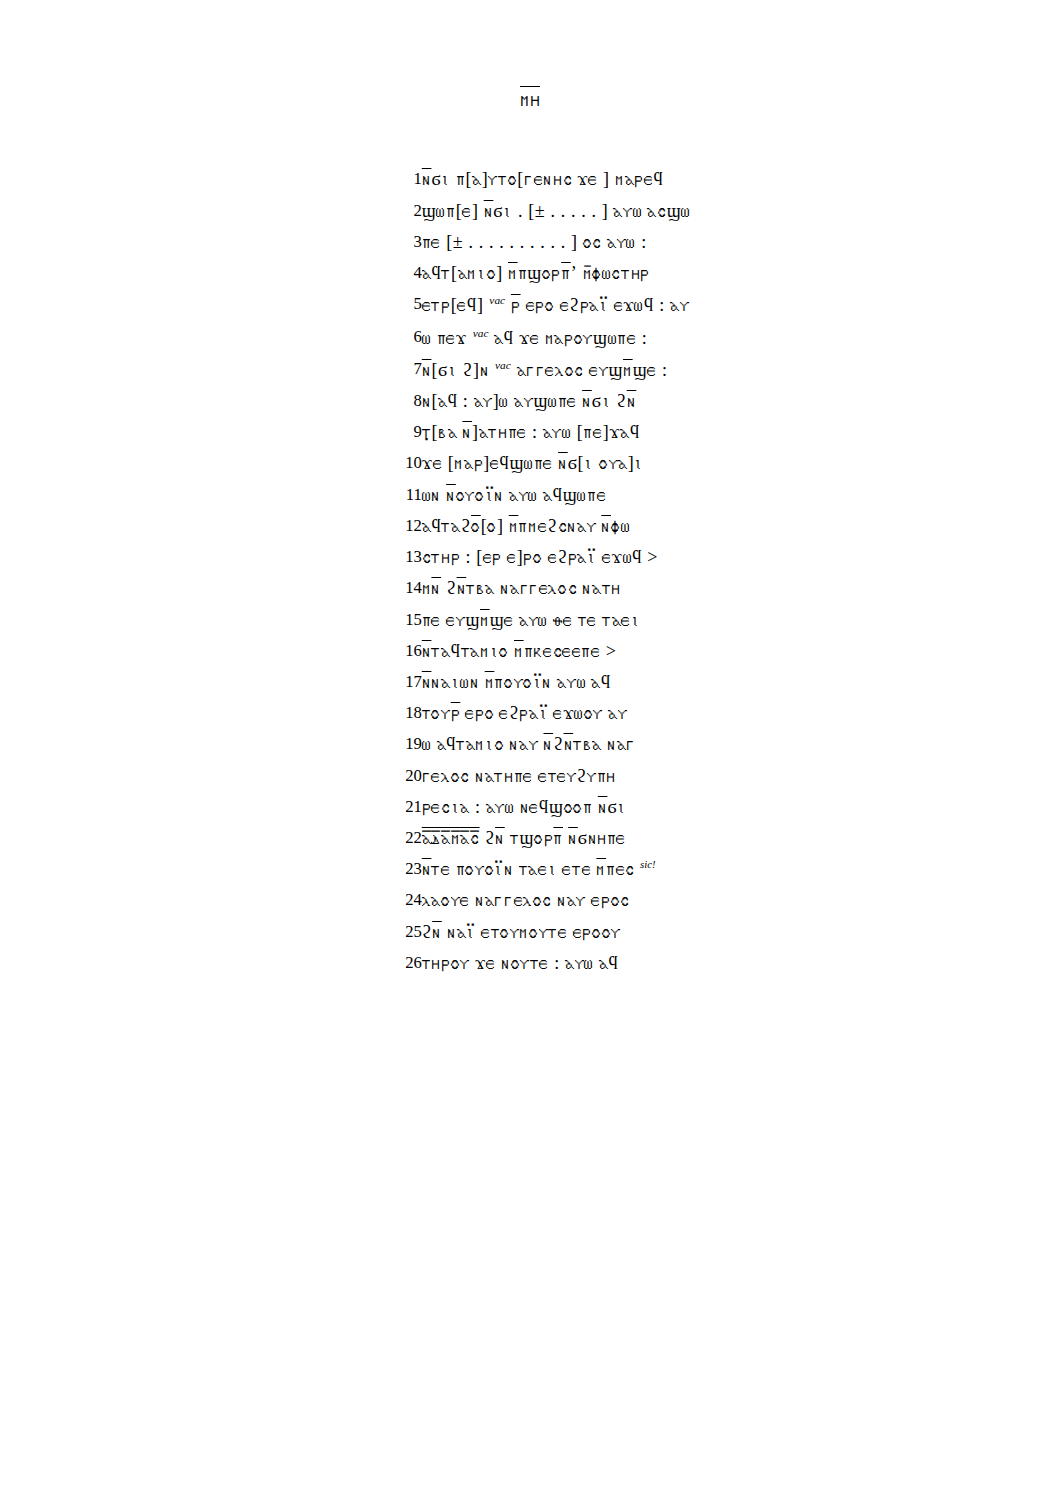ⲙⲏ
| 1 | ⲛ ϭⲓ ⲡ[ⲁ]ⲩⲧⲟ[ⲅⲉⲛⲏⲥ ϫⲉ ] ⲙⲁⲣⲉϥ |
| 2 | ϣⲱⲡ[ⲉ] ⲛ ϭⲓ . [± . . . . . ] ⲁⲩⲱ ⲁⲥϣⲱ |
| 3 | ⲡⲉ [± . . . . . . . . . . ] ⲟⲥ ⲁⲩⲱ : |
| 4 | ⲁϥⲧ[ⲁⲙⲓⲟ] ⲙ ⲡϣⲟⲣ ⲡ ʼ ⲙ̄ⲫⲱⲥⲧⲏⲣ |
| 5 | ⲉⲧⲣ[ⲉϥ] vac ⲣ ⲉⲣⲟ ⲉϩⲣⲁⲓ̈ ⲉϫⲱϥ : ⲁⲩ |
| 6 | ⲱ ⲡⲉϫ vac ⲁϥ ϫⲉ ⲙⲁⲣⲟⲩϣⲱⲡⲉ : |
| 7 | ⲛ [ϭⲓ ϩ]ⲛ vac ⲁⲅⲅⲉⲗⲟⲥ ⲉⲩϣ ⲙ ϣⲉ : |
| 8 | ⲛ[ⲁϥ : ⲁⲩ]ⲱ ⲁⲩϣⲱⲡⲉ ⲛ ϭⲓ ϩ ⲛ |
| 9 | ⲧ̣[ⲃⲁ ⲛ ]ⲁⲧⲏⲡⲉ : ⲁⲩⲱ [ⲡⲉ]ϫⲁϥ |
| 10 | ϫⲉ [ⲙⲁⲣ]ⲉϥϣⲱⲡⲉ ⲛ ϭ[ⲓ ⲟⲩⲁ]ⲓ |
| 11 | ⲱⲛ ⲛ ⲟⲩⲟⲓ̈ⲛ ⲁⲩⲱ ⲁϥϣⲱⲡⲉ |
| 12 | ⲁϥⲧⲁϩ ⲟ [ⲟ] ⲙ ⲡⲙⲉϩⲥⲛⲁⲩ ⲛ ⲫⲱ |
| 13 | ⲥⲧⲏⲣ : [ⲉⲣ ⲉ]ⲣⲟ ⲉϩⲣⲁⲓ̈ ⲉϫⲱϥ > |
| 14 | ⲙ ⲛ ϩ ⲛ ⲧⲃⲁ ⲛⲁⲅⲅⲉⲗⲟⲥ ⲛⲁⲧⲏ |
| 15 | ⲡⲉ ⲉⲩϣ ⲙ ϣⲉ ⲁⲩⲱ ⲑⲉ ⲧⲉ ⲧⲁⲉⲓ |
| 16 | ⲛ ⲧⲁϥⲧⲁⲙⲓⲟ ⲙ ⲡⲕⲉⲥⲉⲉⲡⲉ > |
| 17 | ⲛ ⲛⲁⲓⲱⲛ ⲙ ⲡⲟⲩⲟⲓ̈ⲛ ⲁⲩⲱ ⲁϥ |
| 18 | ⲧⲟⲩ ⲣ ⲉⲣⲟ ⲉϩⲣⲁⲓ̈ ⲉϫⲱⲟⲩ ⲁⲩ |
| 19 | ⲱ ⲁϥⲧⲁⲙⲓⲟ ⲛⲁⲩ ⲛ ϩ ⲛ ⲧⲃⲁ ⲛⲁⲅ |
| 20 | ⲅⲉⲗⲟⲥ ⲛⲁⲧⲏⲡⲉ ⲉⲧⲉⲩϩⲩⲡⲏ |
| 21 | ⲣⲉⲥⲓⲁ : ⲁⲩⲱ ⲛⲉϥϣⲟⲟⲡ ⲛ ϭⲓ |
| 22 | ⲁ̅ⲇ̅ⲁ̅ⲙ̅ⲁ̅ⲥ̅ ϩ ⲛ ⲧϣⲟⲣ ⲡ ⲛ ϭⲛⲏⲡⲉ |
| 23 | ⲛ ⲧⲉ ⲡⲟⲩⲟⲓ̈ⲛ ⲧⲁⲉⲓ ⲉⲧⲉ ⲙ ⲡⲉⲥ sic! |
| 24 | ⲗⲁⲟⲩⲉ ⲛⲁⲅⲅⲉⲗⲟⲥ ⲛⲁⲩ ⲉⲣⲟⲥ |
| 25 | ϩ ⲛ ⲛⲁⲓ̈ ⲉⲧⲟⲩⲙⲟⲩⲧⲉ ⲉⲣⲟⲟⲩ |
| 26 | ⲧⲏⲣⲟⲩ ϫⲉ ⲛⲟⲩⲧⲉ : ⲁⲩⲱ ⲁϥ |